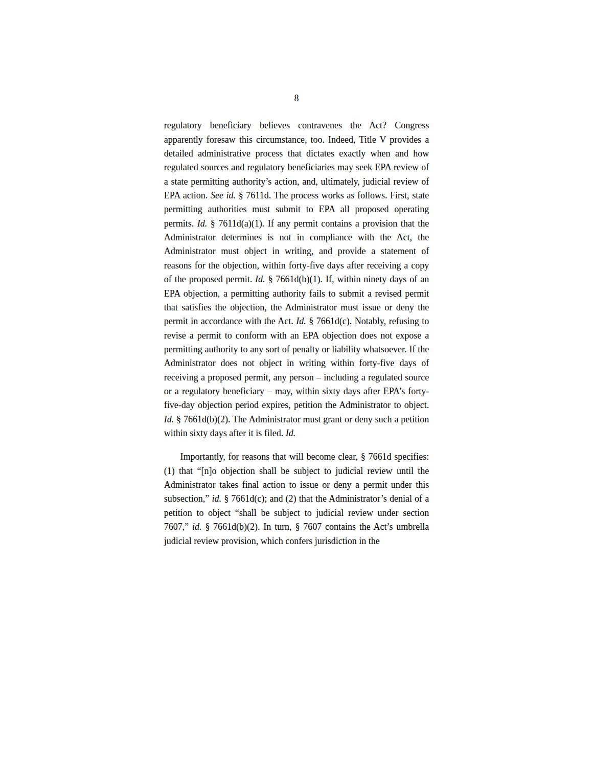8
regulatory beneficiary believes contravenes the Act? Congress apparently foresaw this circumstance, too. Indeed, Title V provides a detailed administrative process that dictates exactly when and how regulated sources and regulatory beneficiaries may seek EPA review of a state permitting authority’s action, and, ultimately, judicial review of EPA action. See id. § 7611d. The process works as follows. First, state permitting authorities must submit to EPA all proposed operating permits. Id. § 7611d(a)(1). If any permit contains a provision that the Administrator determines is not in compliance with the Act, the Administrator must object in writing, and provide a statement of reasons for the objection, within forty-five days after receiving a copy of the proposed permit. Id. § 7661d(b)(1). If, within ninety days of an EPA objection, a permitting authority fails to submit a revised permit that satisfies the objection, the Administrator must issue or deny the permit in accordance with the Act. Id. § 7661d(c). Notably, refusing to revise a permit to conform with an EPA objection does not expose a permitting authority to any sort of penalty or liability whatsoever. If the Administrator does not object in writing within forty-five days of receiving a proposed permit, any person – including a regulated source or a regulatory beneficiary – may, within sixty days after EPA’s forty-five-day objection period expires, petition the Administrator to object. Id. § 7661d(b)(2). The Administrator must grant or deny such a petition within sixty days after it is filed. Id.
Importantly, for reasons that will become clear, § 7661d specifies: (1) that “[n]o objection shall be subject to judicial review until the Administrator takes final action to issue or deny a permit under this subsection,” id. § 7661d(c); and (2) that the Administrator’s denial of a petition to object “shall be subject to judicial review under section 7607,” id. § 7661d(b)(2). In turn, § 7607 contains the Act’s umbrella judicial review provision, which confers jurisdiction in the